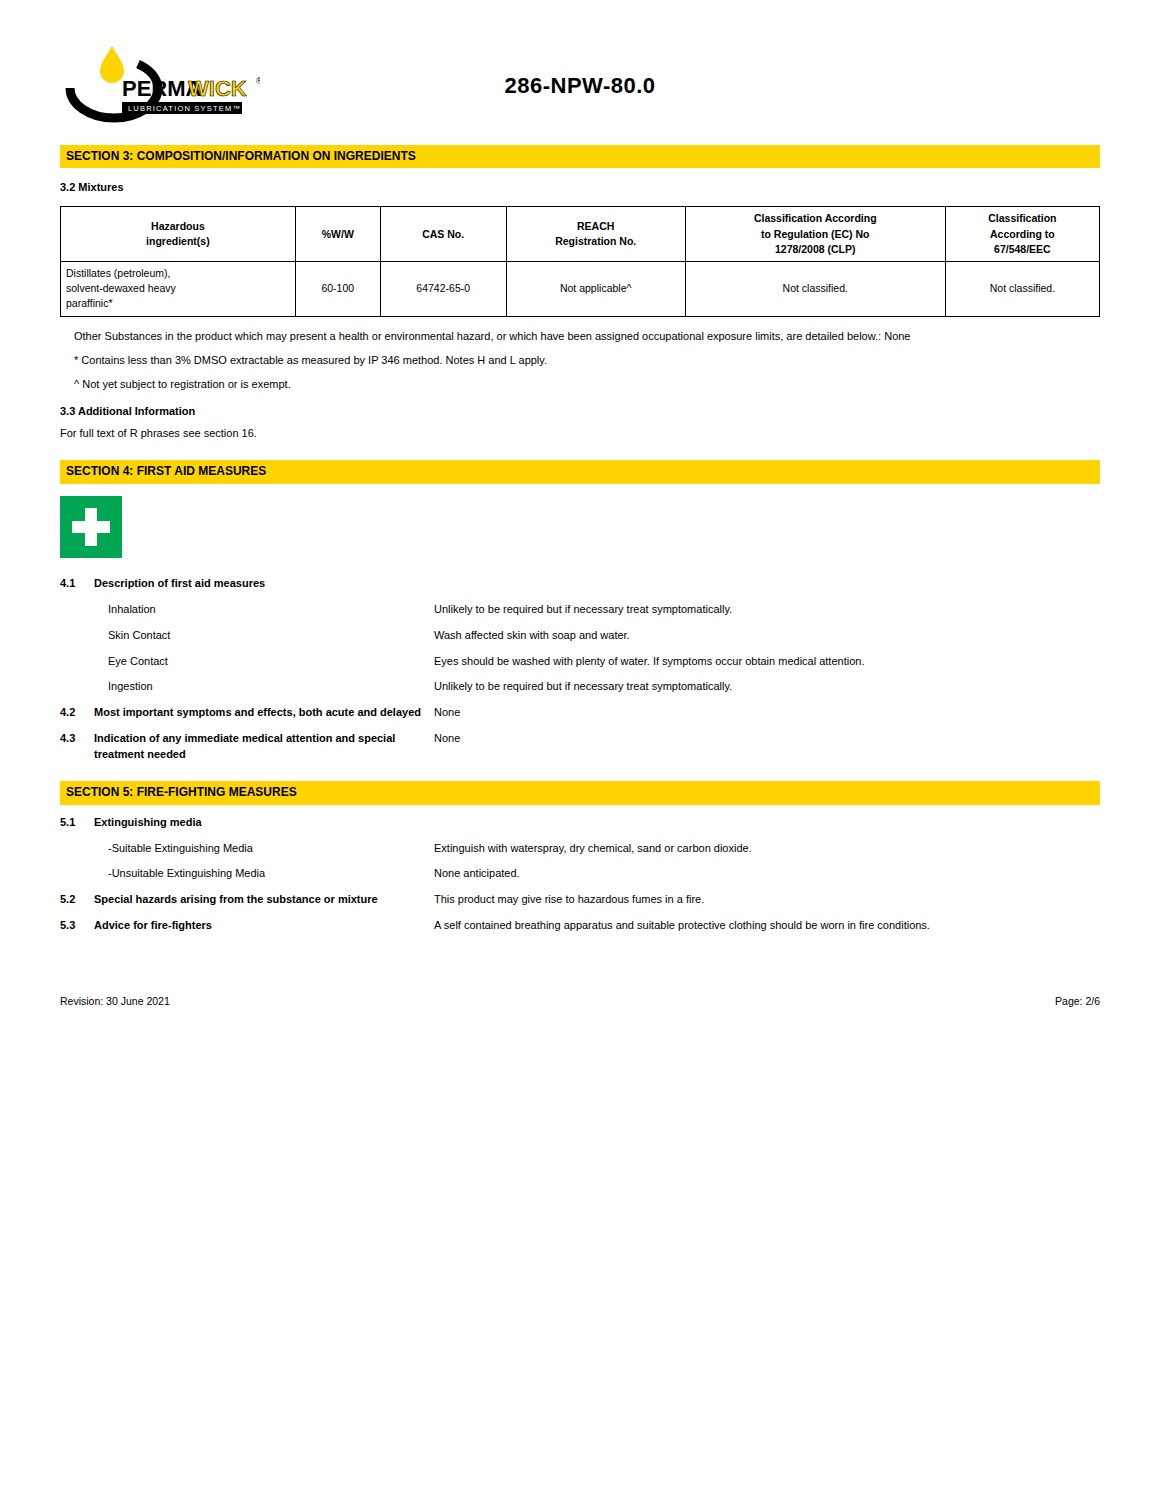PERMA WICK ® LUBRICATION SYSTEM™
286-NPW-80.0
SECTION 3: COMPOSITION/INFORMATION ON INGREDIENTS
3.2 Mixtures
| Hazardous ingredient(s) | %W/W | CAS No. | REACH Registration No. | Classification According to Regulation (EC) No 1278/2008 (CLP) | Classification According to 67/548/EEC |
| --- | --- | --- | --- | --- | --- |
| Distillates (petroleum), solvent-dewaxed heavy paraffinic* | 60-100 | 64742-65-0 | Not applicable^ | Not classified. | Not classified. |
Other Substances in the product which may present a health or environmental hazard, or which have been assigned occupational exposure limits, are detailed below.: None
* Contains less than 3% DMSO extractable as measured by IP 346 method. Notes H and L apply.
^ Not yet subject to registration or is exempt.
3.3 Additional Information
For full text of R phrases see section 16.
SECTION 4: FIRST AID MEASURES
4.1
Description of first aid measures
Inhalation
Unlikely to be required but if necessary treat symptomatically.
Skin Contact
Wash affected skin with soap and water.
Eye Contact
Eyes should be washed with plenty of water. If symptoms occur obtain medical attention.
Ingestion
Unlikely to be required but if necessary treat symptomatically.
4.2
Most important symptoms and effects, both acute and delayed
None
4.3
Indication of any immediate medical attention and special treatment needed
None
SECTION 5: FIRE-FIGHTING MEASURES
5.1
Extinguishing media
-Suitable Extinguishing Media
Extinguish with waterspray, dry chemical, sand or carbon dioxide.
-Unsuitable Extinguishing Media
None anticipated.
5.2
Special hazards arising from the substance or mixture
This product may give rise to hazardous fumes in a fire.
5.3
Advice for fire-fighters
A self contained breathing apparatus and suitable protective clothing should be worn in fire conditions.
Revision: 30 June 2021
Page: 2/6